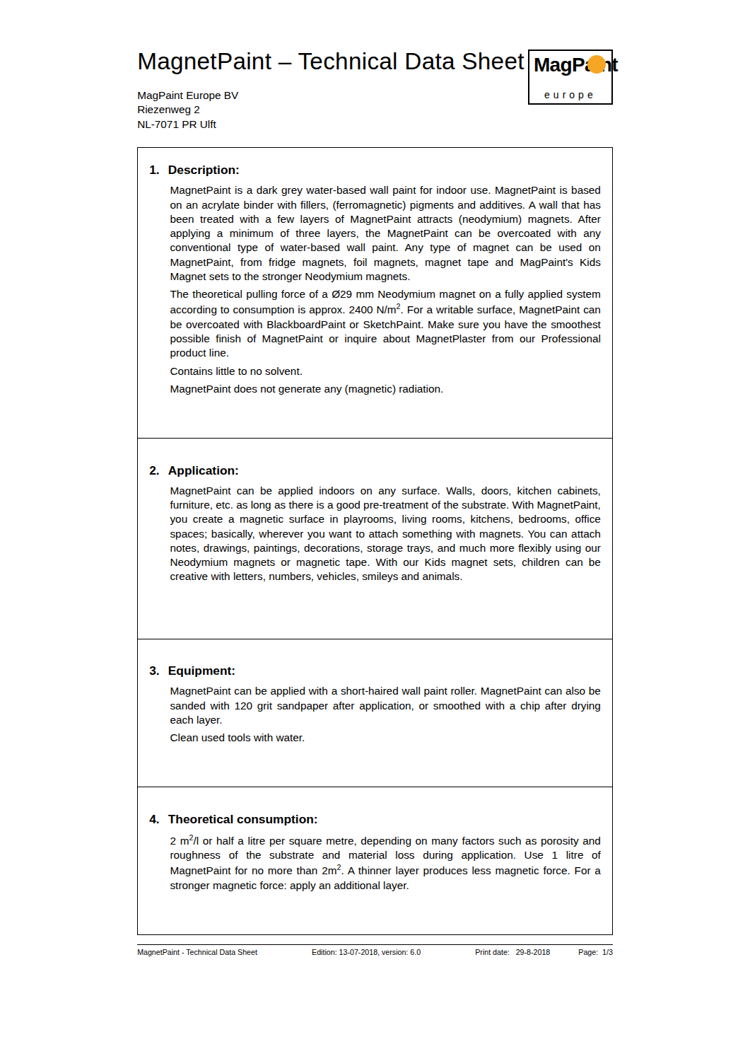MagnetPaint – Technical Data Sheet
MagPaint Europe BV
Riezenweg 2
NL-7071 PR Ulft
MagPaint europe
1. Description:
MagnetPaint is a dark grey water-based wall paint for indoor use. MagnetPaint is based on an acrylate binder with fillers, (ferromagnetic) pigments and additives. A wall that has been treated with a few layers of MagnetPaint attracts (neodymium) magnets. After applying a minimum of three layers, the MagnetPaint can be overcoated with any conventional type of water-based wall paint. Any type of magnet can be used on MagnetPaint, from fridge magnets, foil magnets, magnet tape and MagPaint's Kids Magnet sets to the stronger Neodymium magnets.
The theoretical pulling force of a Ø29 mm Neodymium magnet on a fully applied system according to consumption is approx. 2400 N/m2. For a writable surface, MagnetPaint can be overcoated with BlackboardPaint or SketchPaint. Make sure you have the smoothest possible finish of MagnetPaint or inquire about MagnetPlaster from our Professional product line.
Contains little to no solvent.
MagnetPaint does not generate any (magnetic) radiation.
2. Application:
MagnetPaint can be applied indoors on any surface. Walls, doors, kitchen cabinets, furniture, etc. as long as there is a good pre-treatment of the substrate. With MagnetPaint, you create a magnetic surface in playrooms, living rooms, kitchens, bedrooms, office spaces; basically, wherever you want to attach something with magnets. You can attach notes, drawings, paintings, decorations, storage trays, and much more flexibly using our Neodymium magnets or magnetic tape. With our Kids magnet sets, children can be creative with letters, numbers, vehicles, smileys and animals.
3. Equipment:
MagnetPaint can be applied with a short-haired wall paint roller. MagnetPaint can also be sanded with 120 grit sandpaper after application, or smoothed with a chip after drying each layer.
Clean used tools with water.
4. Theoretical consumption:
2 m2/l or half a litre per square metre, depending on many factors such as porosity and roughness of the substrate and material loss during application. Use 1 litre of MagnetPaint for no more than 2m2. A thinner layer produces less magnetic force. For a stronger magnetic force: apply an additional layer.
MagnetPaint - Technical Data Sheet Edition: 13-07-2018, version: 6.0 Print date: 29-8-2018 Page: 1/3